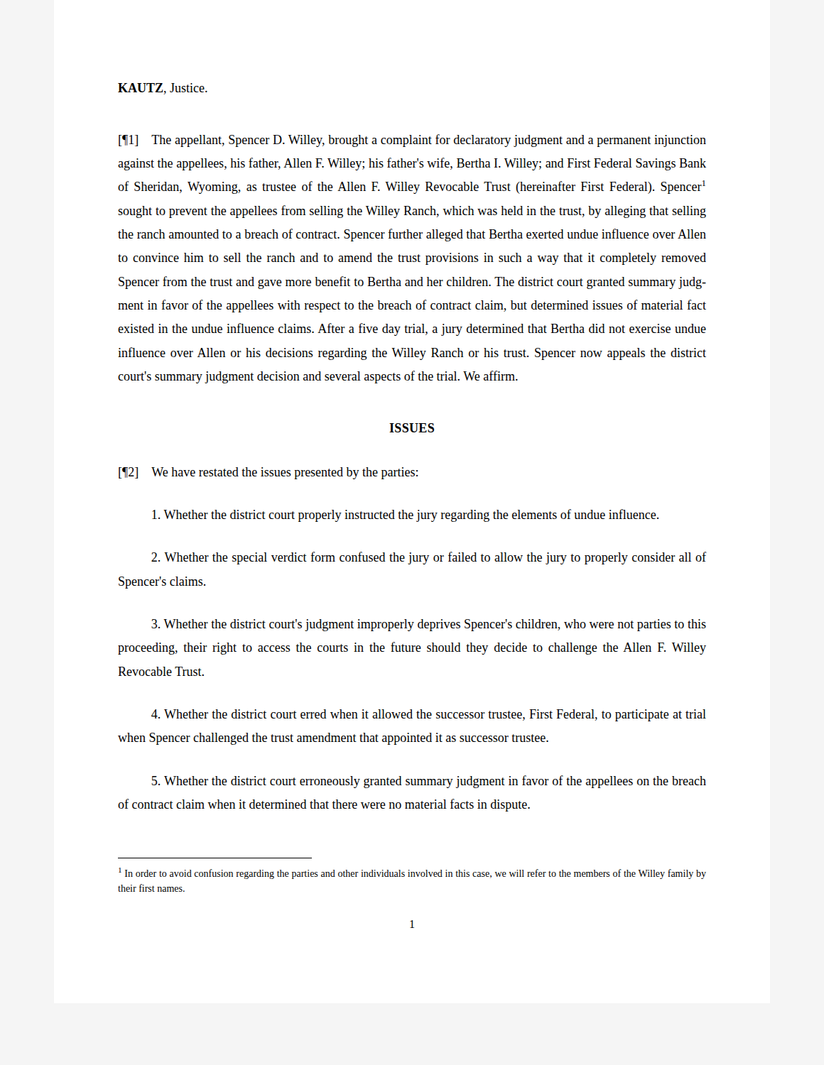KAUTZ, Justice.
[¶1] The appellant, Spencer D. Willey, brought a complaint for declaratory judgment and a permanent injunction against the appellees, his father, Allen F. Willey; his father's wife, Bertha I. Willey; and First Federal Savings Bank of Sheridan, Wyoming, as trustee of the Allen F. Willey Revocable Trust (hereinafter First Federal). Spencer1 sought to prevent the appellees from selling the Willey Ranch, which was held in the trust, by alleging that selling the ranch amounted to a breach of contract. Spencer further alleged that Bertha exerted undue influence over Allen to convince him to sell the ranch and to amend the trust provisions in such a way that it completely removed Spencer from the trust and gave more benefit to Bertha and her children. The district court granted summary judgment in favor of the appellees with respect to the breach of contract claim, but determined issues of material fact existed in the undue influence claims. After a five day trial, a jury determined that Bertha did not exercise undue influence over Allen or his decisions regarding the Willey Ranch or his trust. Spencer now appeals the district court's summary judgment decision and several aspects of the trial. We affirm.
ISSUES
[¶2] We have restated the issues presented by the parties:
1. Whether the district court properly instructed the jury regarding the elements of undue influence.
2. Whether the special verdict form confused the jury or failed to allow the jury to properly consider all of Spencer's claims.
3. Whether the district court's judgment improperly deprives Spencer's children, who were not parties to this proceeding, their right to access the courts in the future should they decide to challenge the Allen F. Willey Revocable Trust.
4. Whether the district court erred when it allowed the successor trustee, First Federal, to participate at trial when Spencer challenged the trust amendment that appointed it as successor trustee.
5. Whether the district court erroneously granted summary judgment in favor of the appellees on the breach of contract claim when it determined that there were no material facts in dispute.
1 In order to avoid confusion regarding the parties and other individuals involved in this case, we will refer to the members of the Willey family by their first names.
1